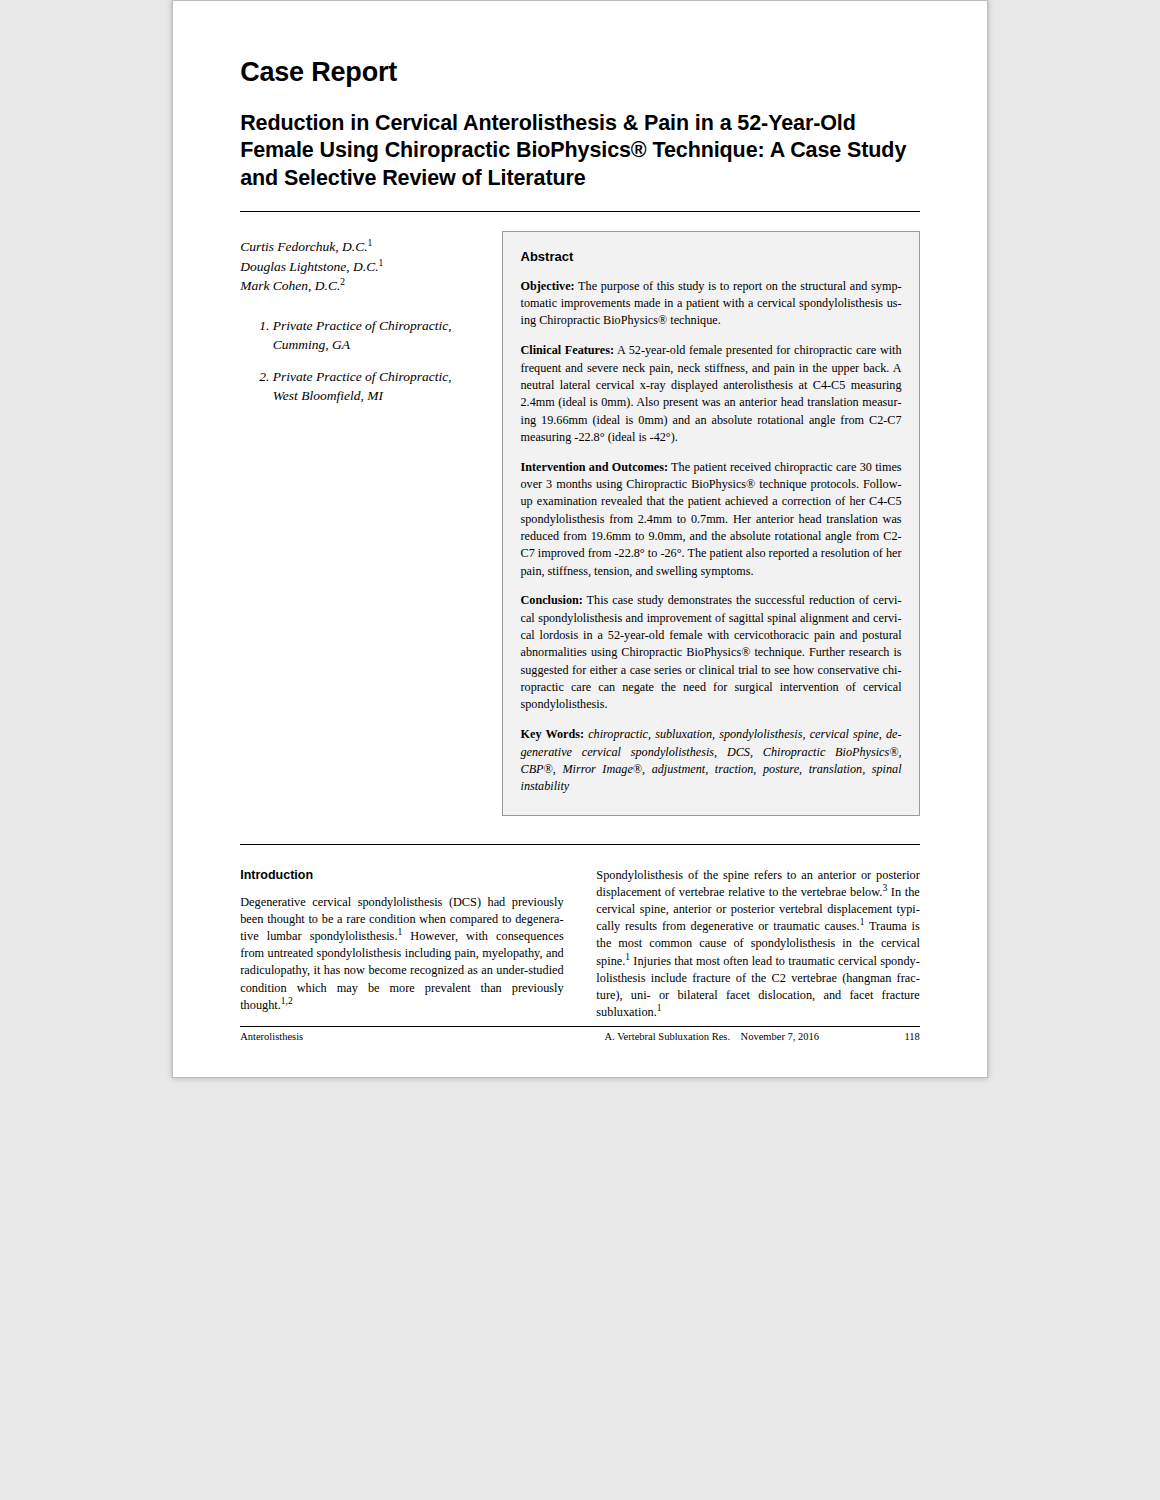Case Report
Reduction in Cervical Anterolisthesis & Pain in a 52-Year-Old Female Using Chiropractic BioPhysics® Technique: A Case Study and Selective Review of Literature
Curtis Fedorchuk, D.C.1
Douglas Lightstone, D.C.1
Mark Cohen, D.C.2
Private Practice of Chiropractic, Cumming, GA
Private Practice of Chiropractic, West Bloomfield, MI
Abstract
Objective: The purpose of this study is to report on the structural and symptomatic improvements made in a patient with a cervical spondylolisthesis using Chiropractic BioPhysics® technique.
Clinical Features: A 52-year-old female presented for chiropractic care with frequent and severe neck pain, neck stiffness, and pain in the upper back. A neutral lateral cervical x-ray displayed anterolisthesis at C4-C5 measuring 2.4mm (ideal is 0mm). Also present was an anterior head translation measuring 19.66mm (ideal is 0mm) and an absolute rotational angle from C2-C7 measuring -22.8° (ideal is -42°).
Intervention and Outcomes: The patient received chiropractic care 30 times over 3 months using Chiropractic BioPhysics® technique protocols. Follow-up examination revealed that the patient achieved a correction of her C4-C5 spondylolisthesis from 2.4mm to 0.7mm. Her anterior head translation was reduced from 19.6mm to 9.0mm, and the absolute rotational angle from C2-C7 improved from -22.8° to -26°. The patient also reported a resolution of her pain, stiffness, tension, and swelling symptoms.
Conclusion: This case study demonstrates the successful reduction of cervical spondylolisthesis and improvement of sagittal spinal alignment and cervical lordosis in a 52-year-old female with cervicothoracic pain and postural abnormalities using Chiropractic BioPhysics® technique. Further research is suggested for either a case series or clinical trial to see how conservative chiropractic care can negate the need for surgical intervention of cervical spondylolisthesis.
Key Words: chiropractic, subluxation, spondylolisthesis, cervical spine, degenerative cervical spondylolisthesis, DCS, Chiropractic BioPhysics®, CBP®, Mirror Image®, adjustment, traction, posture, translation, spinal instability
Introduction
Degenerative cervical spondylolisthesis (DCS) had previously been thought to be a rare condition when compared to degenerative lumbar spondylolisthesis.1 However, with consequences from untreated spondylolisthesis including pain, myelopathy, and radiculopathy, it has now become recognized as an under-studied condition which may be more prevalent than previously thought.1,2
Spondylolisthesis of the spine refers to an anterior or posterior displacement of vertebrae relative to the vertebrae below.3 In the cervical spine, anterior or posterior vertebral displacement typically results from degenerative or traumatic causes.1 Trauma is the most common cause of spondylolisthesis in the cervical spine.1 Injuries that most often lead to traumatic cervical spondylolisthesis include fracture of the C2 vertebrae (hangman fracture), uni- or bilateral facet dislocation, and facet fracture subluxation.1
Anterolisthesis
A. Vertebral Subluxation Res. November 7, 2016
118